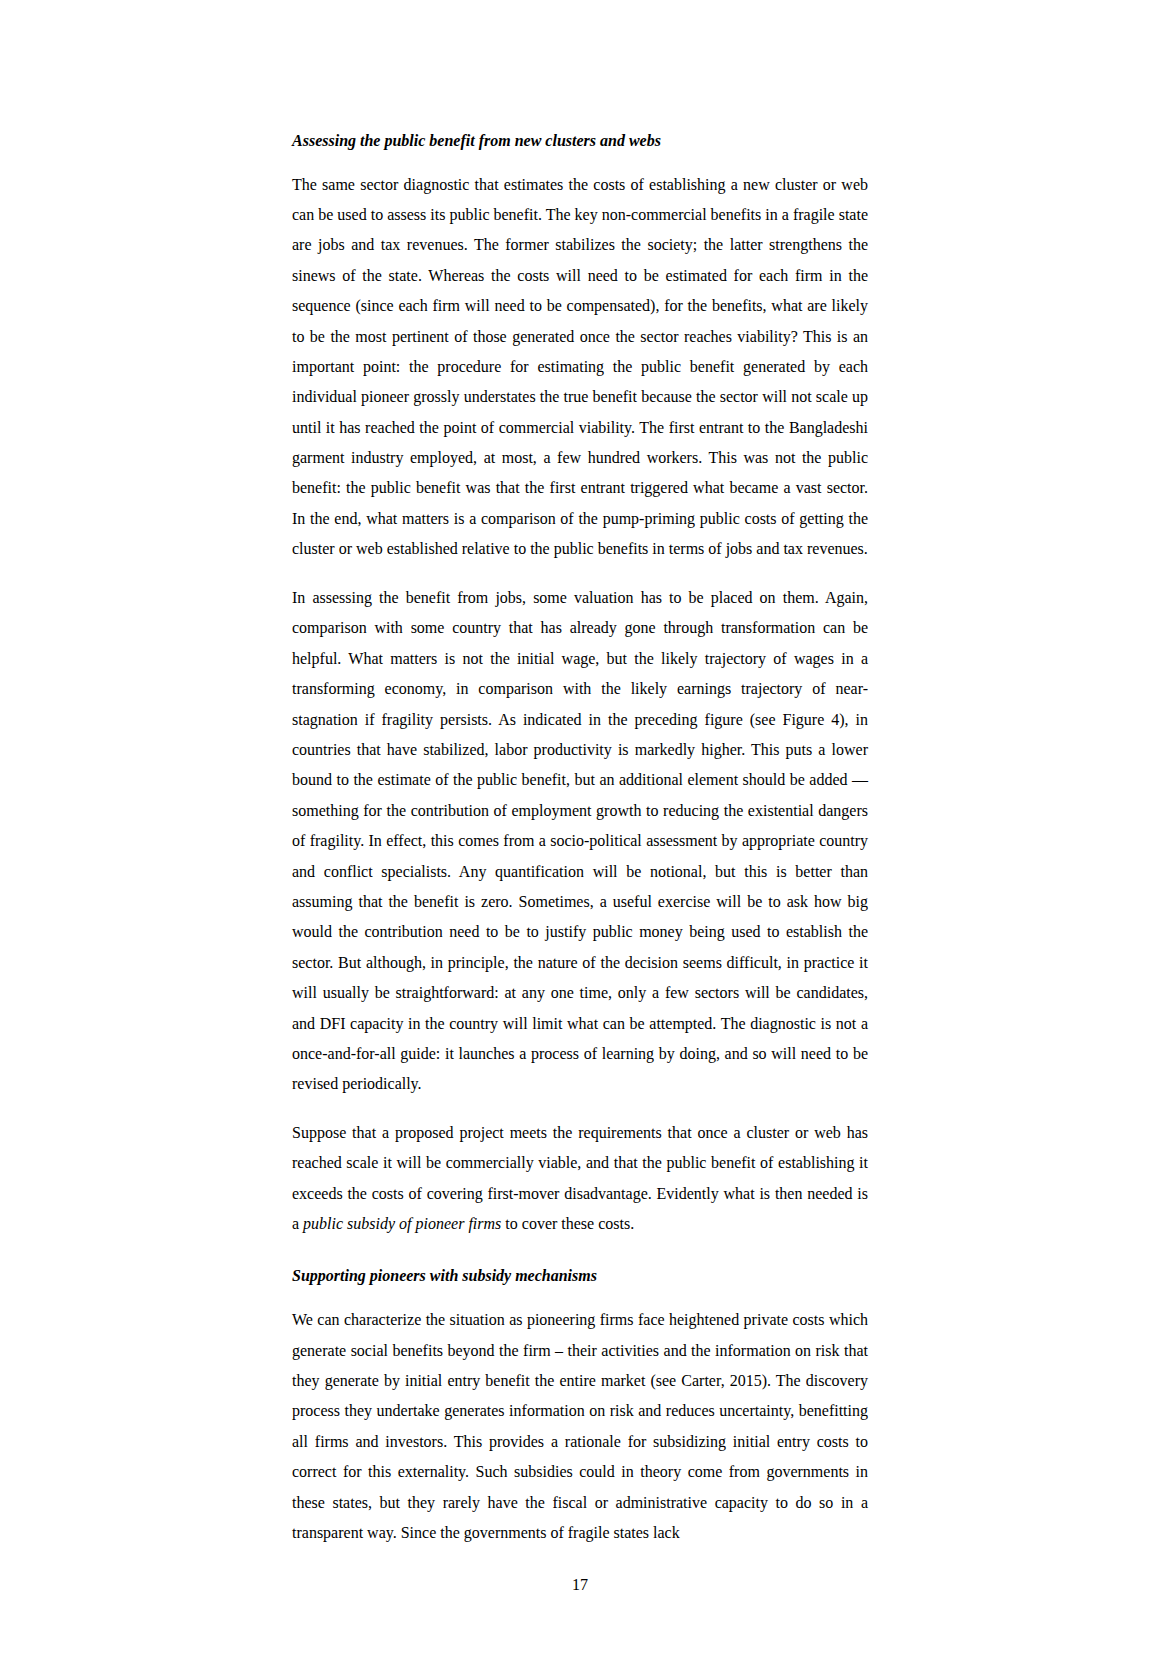Assessing the public benefit from new clusters and webs
The same sector diagnostic that estimates the costs of establishing a new cluster or web can be used to assess its public benefit. The key non-commercial benefits in a fragile state are jobs and tax revenues. The former stabilizes the society; the latter strengthens the sinews of the state. Whereas the costs will need to be estimated for each firm in the sequence (since each firm will need to be compensated), for the benefits, what are likely to be the most pertinent of those generated once the sector reaches viability? This is an important point: the procedure for estimating the public benefit generated by each individual pioneer grossly understates the true benefit because the sector will not scale up until it has reached the point of commercial viability. The first entrant to the Bangladeshi garment industry employed, at most, a few hundred workers. This was not the public benefit: the public benefit was that the first entrant triggered what became a vast sector. In the end, what matters is a comparison of the pump-priming public costs of getting the cluster or web established relative to the public benefits in terms of jobs and tax revenues.
In assessing the benefit from jobs, some valuation has to be placed on them. Again, comparison with some country that has already gone through transformation can be helpful. What matters is not the initial wage, but the likely trajectory of wages in a transforming economy, in comparison with the likely earnings trajectory of near-stagnation if fragility persists. As indicated in the preceding figure (see Figure 4), in countries that have stabilized, labor productivity is markedly higher. This puts a lower bound to the estimate of the public benefit, but an additional element should be added —something for the contribution of employment growth to reducing the existential dangers of fragility. In effect, this comes from a socio-political assessment by appropriate country and conflict specialists. Any quantification will be notional, but this is better than assuming that the benefit is zero. Sometimes, a useful exercise will be to ask how big would the contribution need to be to justify public money being used to establish the sector. But although, in principle, the nature of the decision seems difficult, in practice it will usually be straightforward: at any one time, only a few sectors will be candidates, and DFI capacity in the country will limit what can be attempted. The diagnostic is not a once-and-for-all guide: it launches a process of learning by doing, and so will need to be revised periodically.
Suppose that a proposed project meets the requirements that once a cluster or web has reached scale it will be commercially viable, and that the public benefit of establishing it exceeds the costs of covering first-mover disadvantage. Evidently what is then needed is a public subsidy of pioneer firms to cover these costs.
Supporting pioneers with subsidy mechanisms
We can characterize the situation as pioneering firms face heightened private costs which generate social benefits beyond the firm – their activities and the information on risk that they generate by initial entry benefit the entire market (see Carter, 2015). The discovery process they undertake generates information on risk and reduces uncertainty, benefitting all firms and investors. This provides a rationale for subsidizing initial entry costs to correct for this externality. Such subsidies could in theory come from governments in these states, but they rarely have the fiscal or administrative capacity to do so in a transparent way. Since the governments of fragile states lack
17